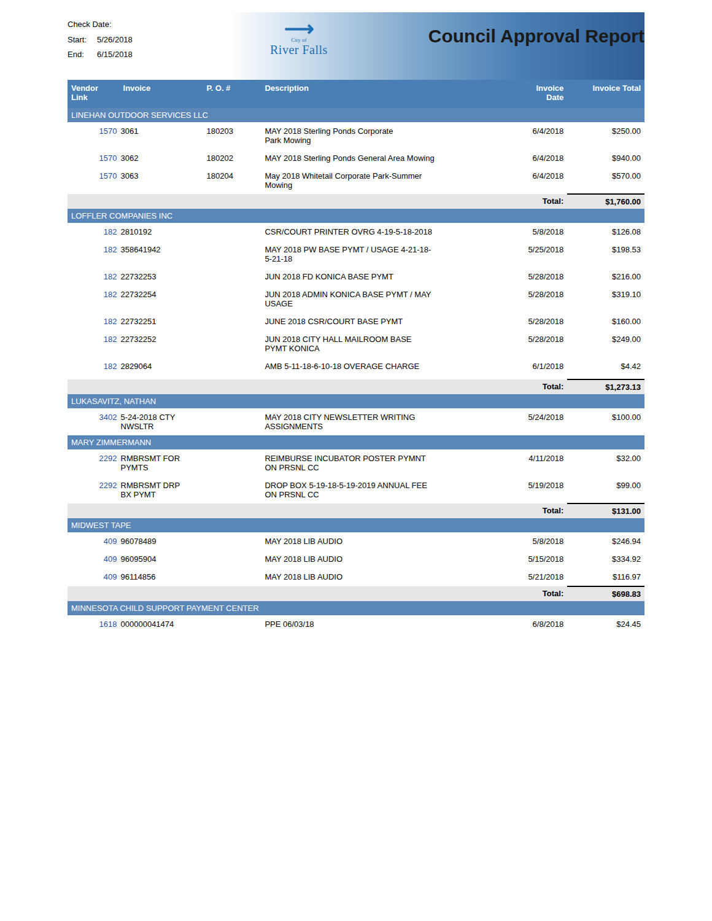Check Date:
Start: 5/26/2018
End: 6/15/2018
⟶
City of
River Falls
Council Approval Report
| Vendor Link | Invoice | P. O. # | Description | Invoice Date | Invoice Total |
| --- | --- | --- | --- | --- | --- |
| LINEHAN OUTDOOR SERVICES LLC |
| 1570 | 3061 | 180203 | MAY 2018 Sterling Ponds Corporate Park Mowing | 6/4/2018 | $250.00 |
| 1570 | 3062 | 180202 | MAY 2018 Sterling Ponds General Area Mowing | 6/4/2018 | $940.00 |
| 1570 | 3063 | 180204 | May 2018 Whitetail Corporate Park-Summer Mowing | 6/4/2018 | $570.00 |
| | Total: | $1,760.00 |
| LOFFLER COMPANIES INC |
| 182 | 2810192 | | CSR/COURT PRINTER OVRG 4-19-5-18-2018 | 5/8/2018 | $126.08 |
| 182 | 358641942 | | MAY 2018 PW BASE PYMT / USAGE 4-21-18- 5-21-18 | 5/25/2018 | $198.53 |
| 182 | 22732253 | | JUN 2018 FD KONICA BASE PYMT | 5/28/2018 | $216.00 |
| 182 | 22732254 | | JUN 2018 ADMIN KONICA BASE PYMT / MAY USAGE | 5/28/2018 | $319.10 |
| 182 | 22732251 | | JUNE 2018 CSR/COURT BASE PYMT | 5/28/2018 | $160.00 |
| 182 | 22732252 | | JUN 2018 CITY HALL MAILROOM BASE PYMT KONICA | 5/28/2018 | $249.00 |
| 182 | 2829064 | | AMB 5-11-18-6-10-18 OVERAGE CHARGE | 6/1/2018 | $4.42 |
| | Total: | $1,273.13 |
| LUKASAVITZ, NATHAN |
| 3402 | 5-24-2018 CTY NWSLTR | | MAY 2018 CITY NEWSLETTER WRITING ASSIGNMENTS | 5/24/2018 | $100.00 |
| MARY ZIMMERMANN |
| 2292 | RMBRSMT FOR PYMTS | | REIMBURSE INCUBATOR POSTER PYMNT ON PRSNL CC | 4/11/2018 | $32.00 |
| 2292 | RMBRSMT DRP BX PYMT | | DROP BOX 5-19-18-5-19-2019 ANNUAL FEE ON PRSNL CC | 5/19/2018 | $99.00 |
| | Total: | $131.00 |
| MIDWEST TAPE |
| 409 | 96078489 | | MAY 2018 LIB AUDIO | 5/8/2018 | $246.94 |
| 409 | 96095904 | | MAY 2018 LIB AUDIO | 5/15/2018 | $334.92 |
| 409 | 96114856 | | MAY 2018 LIB AUDIO | 5/21/2018 | $116.97 |
| | Total: | $698.83 |
| MINNESOTA CHILD SUPPORT PAYMENT CENTER |
| 1618 | 000000041474 | | PPE 06/03/18 | 6/8/2018 | $24.45 |